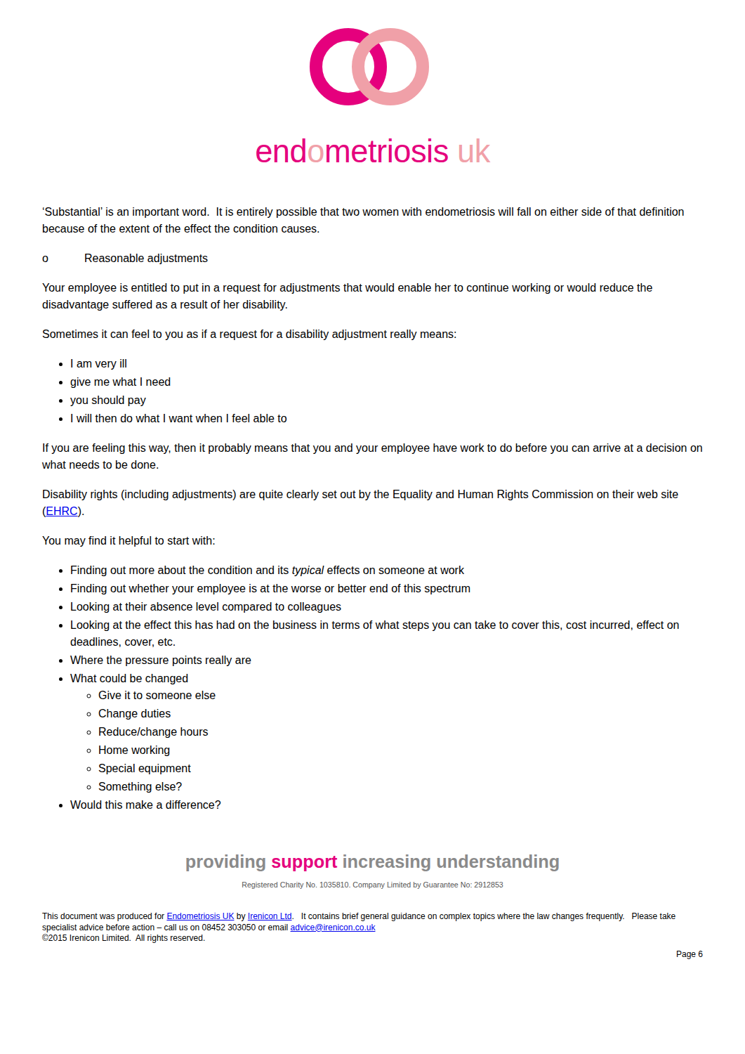endometriosis uk
‘Substantial’ is an important word. It is entirely possible that two women with endometriosis will fall on either side of that definition because of the extent of the effect the condition causes.
o Reasonable adjustments
Your employee is entitled to put in a request for adjustments that would enable her to continue working or would reduce the disadvantage suffered as a result of her disability.
Sometimes it can feel to you as if a request for a disability adjustment really means:
I am very ill
give me what I need
you should pay
I will then do what I want when I feel able to
If you are feeling this way, then it probably means that you and your employee have work to do before you can arrive at a decision on what needs to be done.
Disability rights (including adjustments) are quite clearly set out by the Equality and Human Rights Commission on their web site (EHRC).
You may find it helpful to start with:
Finding out more about the condition and its typical effects on someone at work
Finding out whether your employee is at the worse or better end of this spectrum
Looking at their absence level compared to colleagues
Looking at the effect this has had on the business in terms of what steps you can take to cover this, cost incurred, effect on deadlines, cover, etc.
Where the pressure points really are
What could be changed
Give it to someone else
Change duties
Reduce/change hours
Home working
Special equipment
Something else?
Would this make a difference?
providing support increasing understanding
Registered Charity No. 1035810. Company Limited by Guarantee No: 2912853
This document was produced for Endometriosis UK by Irenicon Ltd. It contains brief general guidance on complex topics where the law changes frequently. Please take specialist advice before action – call us on 08452 303050 or email advice@irenicon.co.uk
©2015 Irenicon Limited. All rights reserved.
Page 6